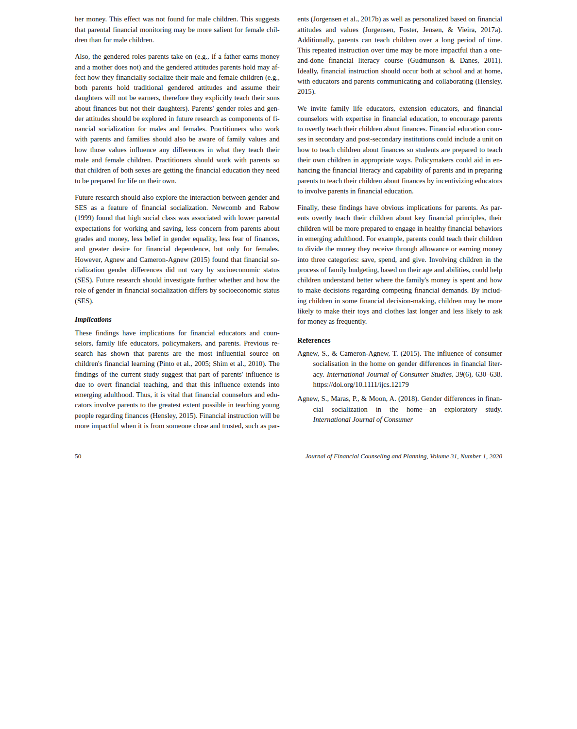her money. This effect was not found for male children. This suggests that parental financial monitoring may be more salient for female children than for male children.
Also, the gendered roles parents take on (e.g., if a father earns money and a mother does not) and the gendered attitudes parents hold may affect how they financially socialize their male and female children (e.g., both parents hold traditional gendered attitudes and assume their daughters will not be earners, therefore they explicitly teach their sons about finances but not their daughters). Parents' gender roles and gender attitudes should be explored in future research as components of financial socialization for males and females. Practitioners who work with parents and families should also be aware of family values and how those values influence any differences in what they teach their male and female children. Practitioners should work with parents so that children of both sexes are getting the financial education they need to be prepared for life on their own.
Future research should also explore the interaction between gender and SES as a feature of financial socialization. Newcomb and Rabow (1999) found that high social class was associated with lower parental expectations for working and saving, less concern from parents about grades and money, less belief in gender equality, less fear of finances, and greater desire for financial dependence, but only for females. However, Agnew and Cameron-Agnew (2015) found that financial socialization gender differences did not vary by socioeconomic status (SES). Future research should investigate further whether and how the role of gender in financial socialization differs by socioeconomic status (SES).
Implications
These findings have implications for financial educators and counselors, family life educators, policymakers, and parents. Previous research has shown that parents are the most influential source on children's financial learning (Pinto et al., 2005; Shim et al., 2010). The findings of the current study suggest that part of parents' influence is due to overt financial teaching, and that this influence extends into emerging adulthood. Thus, it is vital that financial counselors and educators involve parents to the greatest extent possible in teaching young people regarding finances (Hensley, 2015). Financial instruction will be more impactful when it is from someone close and trusted, such as parents (Jorgensen et al., 2017b) as well as personalized based on financial attitudes and values (Jorgensen, Foster, Jensen, & Vieira, 2017a). Additionally, parents can teach children over a long period of time. This repeated instruction over time may be more impactful than a one-and-done financial literacy course (Gudmunson & Danes, 2011). Ideally, financial instruction should occur both at school and at home, with educators and parents communicating and collaborating (Hensley, 2015).
We invite family life educators, extension educators, and financial counselors with expertise in financial education, to encourage parents to overtly teach their children about finances. Financial education courses in secondary and post-secondary institutions could include a unit on how to teach children about finances so students are prepared to teach their own children in appropriate ways. Policymakers could aid in enhancing the financial literacy and capability of parents and in preparing parents to teach their children about finances by incentivizing educators to involve parents in financial education.
Finally, these findings have obvious implications for parents. As parents overtly teach their children about key financial principles, their children will be more prepared to engage in healthy financial behaviors in emerging adulthood. For example, parents could teach their children to divide the money they receive through allowance or earning money into three categories: save, spend, and give. Involving children in the process of family budgeting, based on their age and abilities, could help children understand better where the family's money is spent and how to make decisions regarding competing financial demands. By including children in some financial decision-making, children may be more likely to make their toys and clothes last longer and less likely to ask for money as frequently.
References
Agnew, S., & Cameron-Agnew, T. (2015). The influence of consumer socialisation in the home on gender differences in financial literacy. International Journal of Consumer Studies, 39(6), 630–638. https://doi.org/10.1111/ijcs.12179
Agnew, S., Maras, P., & Moon, A. (2018). Gender differences in financial socialization in the home—an exploratory study. International Journal of Consumer
50 Journal of Financial Counseling and Planning, Volume 31, Number 1, 2020